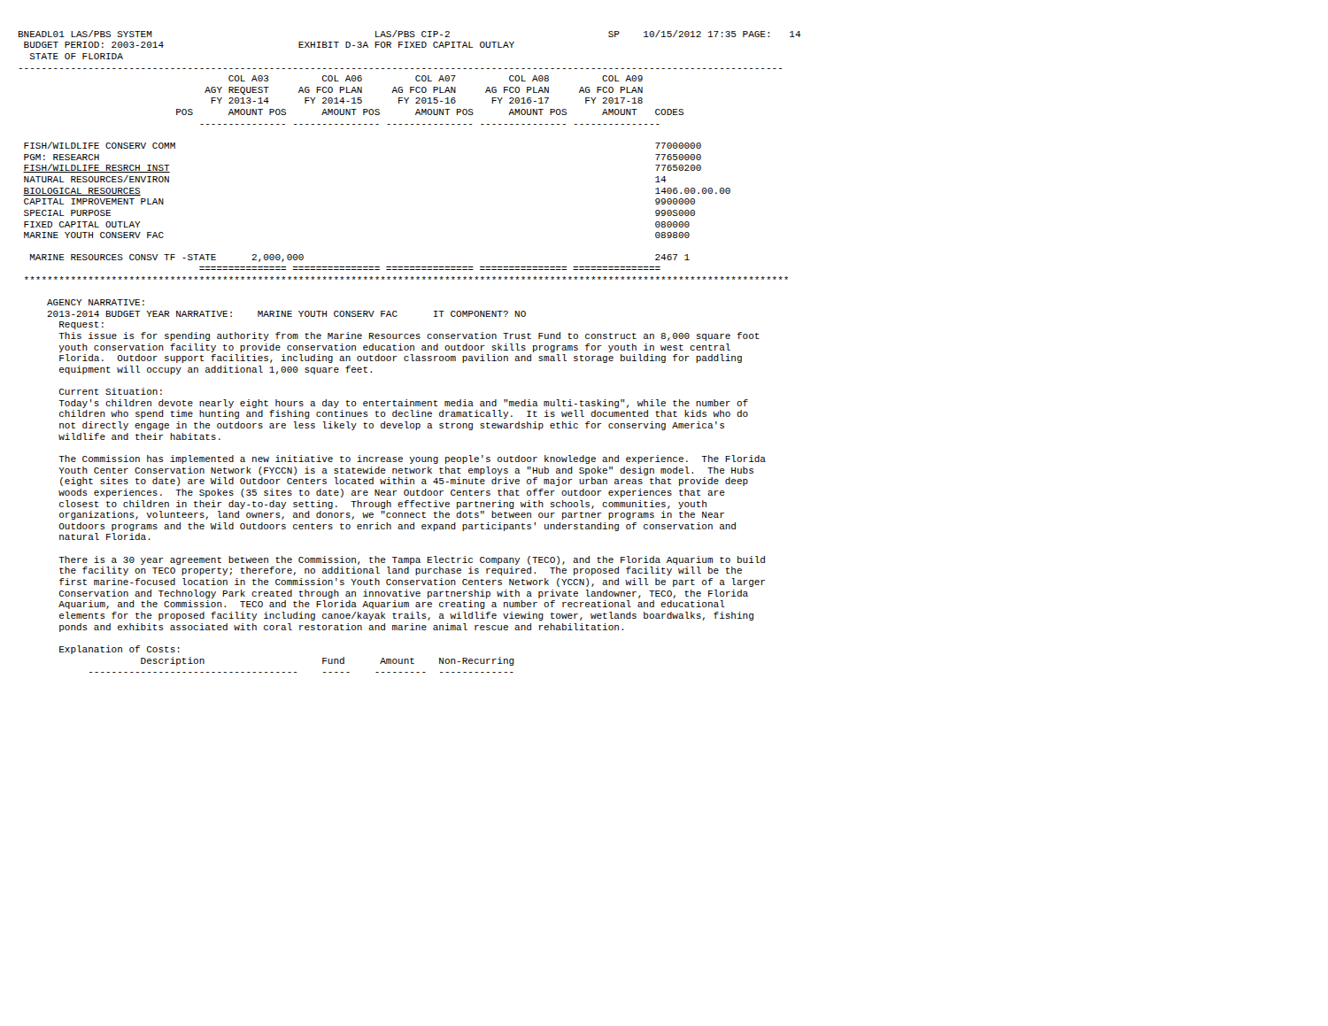BNEADL01 LAS/PBS SYSTEM LAS/PBS CIP-2 SP 10/15/2012 17:35 PAGE: 14 BUDGET PERIOD: 2003-2014 EXHIBIT D-3A FOR FIXED CAPITAL OUTLAY STATE OF FLORIDA ----------------------------------------------------------------------------------------------------------------------------------- COL A03 COL A06 COL A07 COL A08 COL A09 AGY REQUEST AG FCO PLAN AG FCO PLAN AG FCO PLAN AG FCO PLAN FY 2013-14 FY 2014-15 FY 2015-16 FY 2016-17 FY 2017-18 POS AMOUNT POS AMOUNT POS AMOUNT POS AMOUNT POS AMOUNT CODES --------------- --------------- --------------- --------------- --------------- FISH/WILDLIFE CONSERV COMM 77000000 PGM: RESEARCH 77650000 FISH/WILDLIFE RESRCH INST 77650200 NATURAL RESOURCES/ENVIRON 14 BIOLOGICAL RESOURCES 1406.00.00.00 CAPITAL IMPROVEMENT PLAN 9900000 SPECIAL PURPOSE 990S000 FIXED CAPITAL OUTLAY 080000 MARINE YOUTH CONSERV FAC 089800 MARINE RESOURCES CONSV TF -STATE 2,000,000 2467 1 =============== =============== =============== =============== =============== *********************************************************************************************************************************** AGENCY NARRATIVE: 2013-2014 BUDGET YEAR NARRATIVE: MARINE YOUTH CONSERV FAC IT COMPONENT? NO Request: This issue is for spending authority from the Marine Resources conservation Trust Fund to construct an 8,000 square foot youth conservation facility to provide conservation education and outdoor skills programs for youth in west central Florida. Outdoor support facilities, including an outdoor classroom pavilion and small storage building for paddling equipment will occupy an additional 1,000 square feet. Current Situation: Today's children devote nearly eight hours a day to entertainment media and "media multi-tasking", while the number of children who spend time hunting and fishing continues to decline dramatically. It is well documented that kids who do not directly engage in the outdoors are less likely to develop a strong stewardship ethic for conserving America's wildlife and their habitats. The Commission has implemented a new initiative to increase young people's outdoor knowledge and experience. The Florida Youth Center Conservation Network (FYCCN) is a statewide network that employs a "Hub and Spoke" design model. The Hubs (eight sites to date) are Wild Outdoor Centers located within a 45-minute drive of major urban areas that provide deep woods experiences. The Spokes (35 sites to date) are Near Outdoor Centers that offer outdoor experiences that are closest to children in their day-to-day setting. Through effective partnering with schools, communities, youth organizations, volunteers, land owners, and donors, we "connect the dots" between our partner programs in the Near Outdoors programs and the Wild Outdoors centers to enrich and expand participants' understanding of conservation and natural Florida. There is a 30 year agreement between the Commission, the Tampa Electric Company (TECO), and the Florida Aquarium to build the facility on TECO property; therefore, no additional land purchase is required. The proposed facility will be the first marine-focused location in the Commission's Youth Conservation Centers Network (YCCN), and will be part of a larger Conservation and Technology Park created through an innovative partnership with a private landowner, TECO, the Florida Aquarium, and the Commission. TECO and the Florida Aquarium are creating a number of recreational and educational elements for the proposed facility including canoe/kayak trails, a wildlife viewing tower, wetlands boardwalks, fishing ponds and exhibits associated with coral restoration and marine animal rescue and rehabilitation. Explanation of Costs: Description Fund Amount Non-Recurring ------------------------------------ ----- --------- -------------